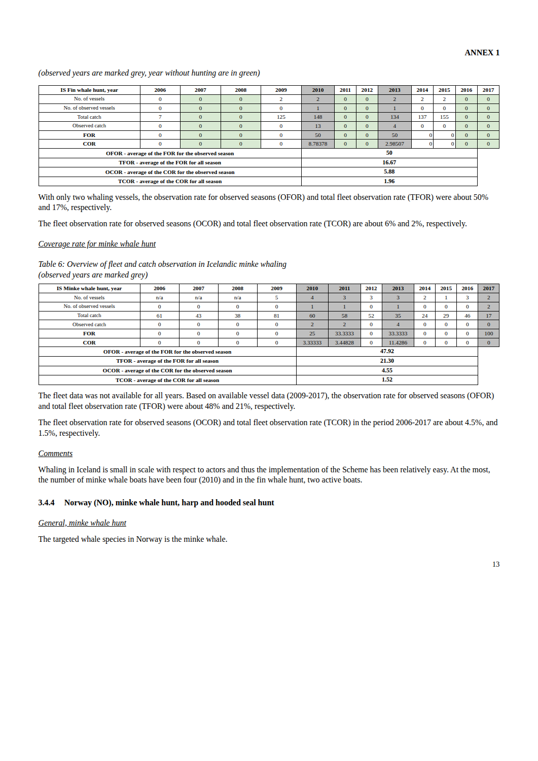ANNEX 1
(observed years are marked grey, year without hunting are in green)
| IS Fin whale hunt, year | 2006 | 2007 | 2008 | 2009 | 2010 | 2011 | 2012 | 2013 | 2014 | 2015 | 2016 | 2017 |
| --- | --- | --- | --- | --- | --- | --- | --- | --- | --- | --- | --- | --- |
| No. of vessels | 0 | 0 | 0 | 2 | 2 | 0 | 0 | 2 | 2 | 2 | 0 | 0 |
| No. of observed vessels | 0 | 0 | 0 | 0 | 1 | 0 | 0 | 1 | 0 | 0 | 0 | 0 |
| Total catch | 7 | 0 | 0 | 125 | 148 | 0 | 0 | 134 | 137 | 155 | 0 | 0 |
| Observed catch | 0 | 0 | 0 | 0 | 13 | 0 | 0 | 4 | 0 | 0 | 0 | 0 |
| FOR | 0 | 0 | 0 | 0 | 50 | 0 | 0 | 50 | 0 | 0 | 0 | 0 |
| COR | 0 | 0 | 0 | 0 | 8.78378 | 0 | 0 | 2.98507 | 0 | 0 | 0 | 0 |
| OFOR - average of the FOR for the observed season | 50 |
| TFOR - average of the FOR for all season | 16.67 |
| OCOR - average of the COR for the observed season | 5.88 |
| TCOR - average of the COR for all season | 1.96 |
With only two whaling vessels, the observation rate for observed seasons (OFOR) and total fleet observation rate (TFOR) were about 50% and 17%, respectively.
The fleet observation rate for observed seasons (OCOR) and total fleet observation rate (TCOR) are about 6% and 2%, respectively.
Coverage rate for minke whale hunt
Table 6: Overview of fleet and catch observation in Icelandic minke whaling
(observed years are marked grey)
| IS Minke whale hunt, year | 2006 | 2007 | 2008 | 2009 | 2010 | 2011 | 2012 | 2013 | 2014 | 2015 | 2016 | 2017 |
| --- | --- | --- | --- | --- | --- | --- | --- | --- | --- | --- | --- | --- |
| No. of vessels | n/a | n/a | n/a | 5 | 4 | 3 | 3 | 3 | 2 | 1 | 3 | 2 |
| No. of observed vessels | 0 | 0 | 0 | 0 | 1 | 1 | 0 | 1 | 0 | 0 | 0 | 2 |
| Total catch | 61 | 43 | 38 | 81 | 60 | 58 | 52 | 35 | 24 | 29 | 46 | 17 |
| Observed catch | 0 | 0 | 0 | 0 | 2 | 2 | 0 | 4 | 0 | 0 | 0 | 0 |
| FOR | 0 | 0 | 0 | 0 | 25 | 33.3333 | 0 | 33.3333 | 0 | 0 | 0 | 100 |
| COR | 0 | 0 | 0 | 0 | 3.33333 | 3.44828 | 0 | 11.4286 | 0 | 0 | 0 | 0 |
| OFOR - average of the FOR for the observed season | 47.92 |
| TFOR - average of the FOR for all season | 21.30 |
| OCOR - average of the COR for the observed season | 4.55 |
| TCOR - average of the COR for all season | 1.52 |
The fleet data was not available for all years. Based on available vessel data (2009-2017), the observation rate for observed seasons (OFOR) and total fleet observation rate (TFOR) were about 48% and 21%, respectively.
The fleet observation rate for observed seasons (OCOR) and total fleet observation rate (TCOR) in the period 2006-2017 are about 4.5%, and 1.5%, respectively.
Comments
Whaling in Iceland is small in scale with respect to actors and thus the implementation of the Scheme has been relatively easy. At the most, the number of minke whale boats have been four (2010) and in the fin whale hunt, two active boats.
3.4.4 Norway (NO), minke whale hunt, harp and hooded seal hunt
General, minke whale hunt
The targeted whale species in Norway is the minke whale.
13